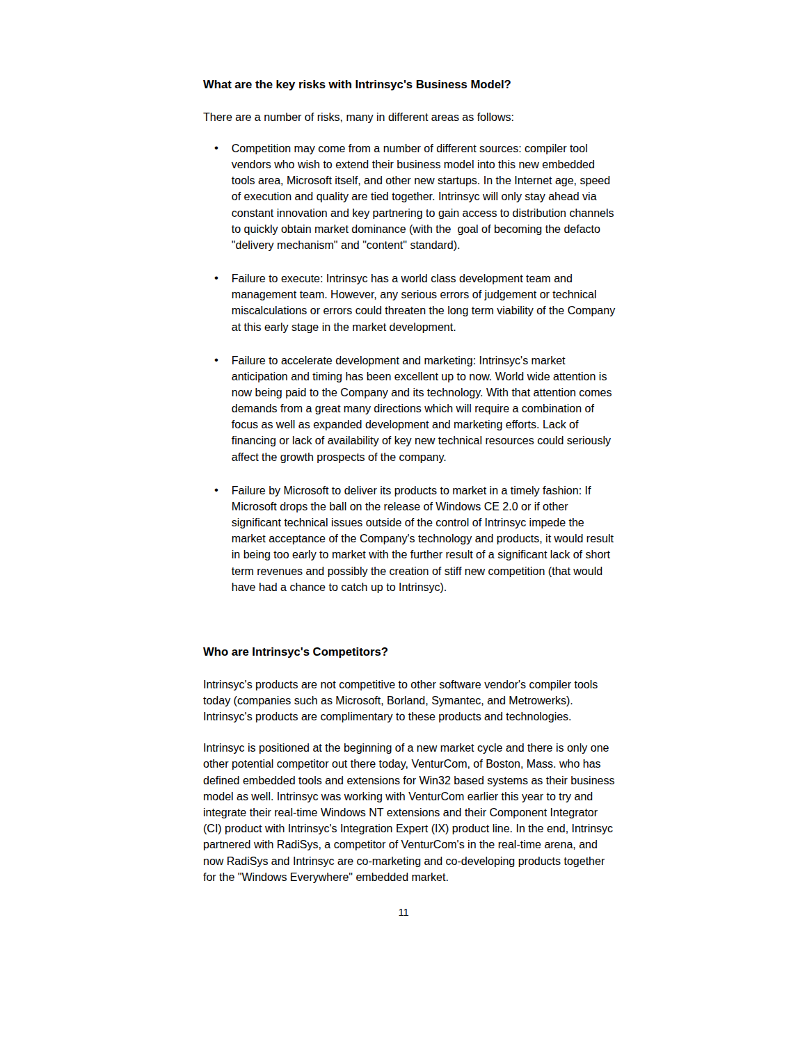What are the key risks with Intrinsyc's Business Model?
There are a number of risks, many in different areas as follows:
Competition may come from a number of different sources: compiler tool vendors who wish to extend their business model into this new embedded tools area, Microsoft itself, and other new startups. In the Internet age, speed of execution and quality are tied together. Intrinsyc will only stay ahead via constant innovation and key partnering to gain access to distribution channels to quickly obtain market dominance (with the goal of becoming the defacto "delivery mechanism" and "content" standard).
Failure to execute: Intrinsyc has a world class development team and management team. However, any serious errors of judgement or technical miscalculations or errors could threaten the long term viability of the Company at this early stage in the market development.
Failure to accelerate development and marketing: Intrinsyc's market anticipation and timing has been excellent up to now. World wide attention is now being paid to the Company and its technology. With that attention comes demands from a great many directions which will require a combination of focus as well as expanded development and marketing efforts. Lack of financing or lack of availability of key new technical resources could seriously affect the growth prospects of the company.
Failure by Microsoft to deliver its products to market in a timely fashion: If Microsoft drops the ball on the release of Windows CE 2.0 or if other significant technical issues outside of the control of Intrinsyc impede the market acceptance of the Company's technology and products, it would result in being too early to market with the further result of a significant lack of short term revenues and possibly the creation of stiff new competition (that would have had a chance to catch up to Intrinsyc).
Who are Intrinsyc's Competitors?
Intrinsyc's products are not competitive to other software vendor's compiler tools today (companies such as Microsoft, Borland, Symantec, and Metrowerks). Intrinsyc's products are complimentary to these products and technologies.
Intrinsyc is positioned at the beginning of a new market cycle and there is only one other potential competitor out there today, VenturCom, of Boston, Mass. who has defined embedded tools and extensions for Win32 based systems as their business model as well. Intrinsyc was working with VenturCom earlier this year to try and integrate their real-time Windows NT extensions and their Component Integrator (CI) product with Intrinsyc's Integration Expert (IX) product line. In the end, Intrinsyc partnered with RadiSys, a competitor of VenturCom's in the real-time arena, and now RadiSys and Intrinsyc are co-marketing and co-developing products together for the "Windows Everywhere" embedded market.
11